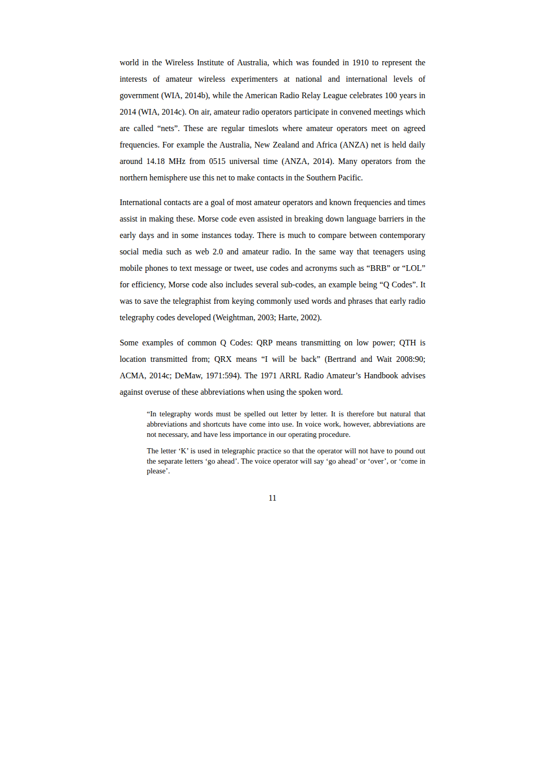world in the Wireless Institute of Australia, which was founded in 1910 to represent the interests of amateur wireless experimenters at national and international levels of government (WIA, 2014b), while the American Radio Relay League celebrates 100 years in 2014 (WIA, 2014c). On air, amateur radio operators participate in convened meetings which are called “nets”. These are regular timeslots where amateur operators meet on agreed frequencies. For example the Australia, New Zealand and Africa (ANZA) net is held daily around 14.18 MHz from 0515 universal time (ANZA, 2014). Many operators from the northern hemisphere use this net to make contacts in the Southern Pacific.
International contacts are a goal of most amateur operators and known frequencies and times assist in making these. Morse code even assisted in breaking down language barriers in the early days and in some instances today. There is much to compare between contemporary social media such as web 2.0 and amateur radio. In the same way that teenagers using mobile phones to text message or tweet, use codes and acronyms such as “BRB” or “LOL” for efficiency, Morse code also includes several sub-codes, an example being “Q Codes”. It was to save the telegraphist from keying commonly used words and phrases that early radio telegraphy codes developed (Weightman, 2003; Harte, 2002).
Some examples of common Q Codes: QRP means transmitting on low power; QTH is location transmitted from; QRX means “I will be back” (Bertrand and Wait 2008:90; ACMA, 2014c; DeMaw, 1971:594). The 1971 ARRL Radio Amateur’s Handbook advises against overuse of these abbreviations when using the spoken word.
“In telegraphy words must be spelled out letter by letter. It is therefore but natural that abbreviations and shortcuts have come into use. In voice work, however, abbreviations are not necessary, and have less importance in our operating procedure.
The letter ‘K’ is used in telegraphic practice so that the operator will not have to pound out the separate letters ‘go ahead’. The voice operator will say ‘go ahead’ or ‘over’, or ‘come in please’.
11